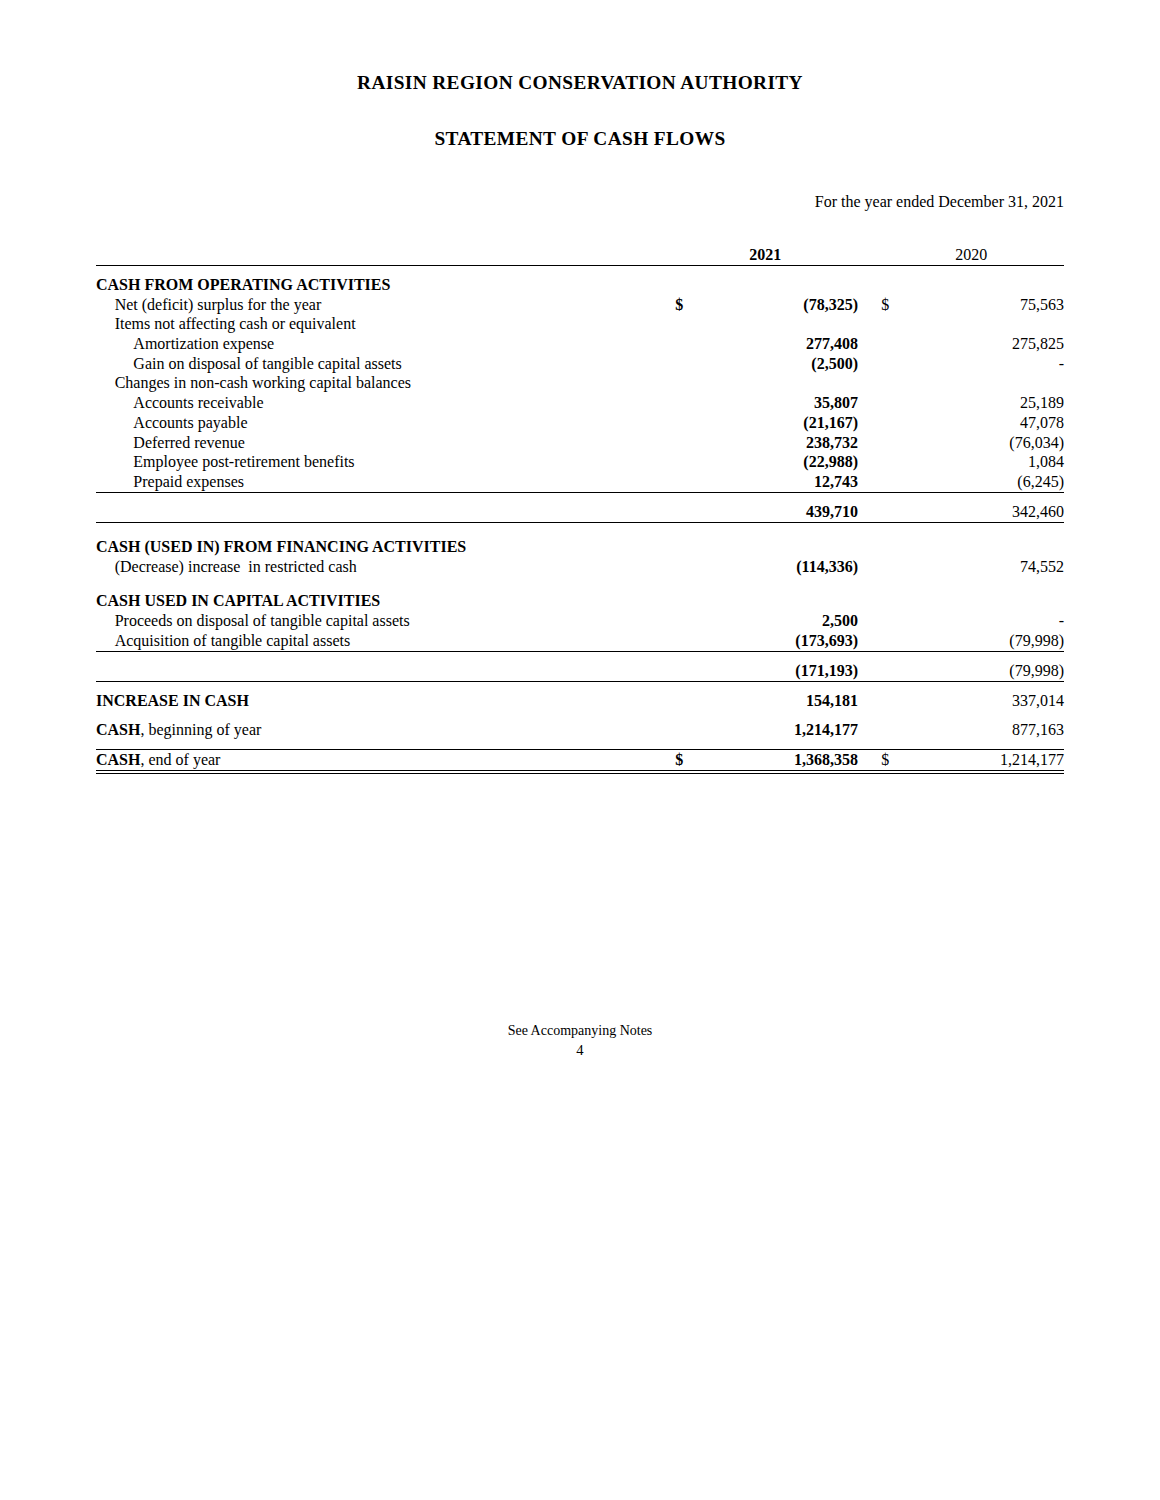RAISIN REGION CONSERVATION AUTHORITY
STATEMENT OF CASH FLOWS
For the year ended December 31, 2021
| | 2021 | | 2020 |
| --- | --- | --- | --- |
| CASH FROM OPERATING ACTIVITIES | | | | | |
| Net (deficit) surplus for the year | $ | (78,325) | | $ | 75,563 |
| Items not affecting cash or equivalent | | | | | |
| Amortization expense | | 277,408 | | | 275,825 |
| Gain on disposal of tangible capital assets | | (2,500) | | | - |
| Changes in non-cash working capital balances | | | | | |
| Accounts receivable | | 35,807 | | | 25,189 |
| Accounts payable | | (21,167) | | | 47,078 |
| Deferred revenue | | 238,732 | | | (76,034) |
| Employee post-retirement benefits | | (22,988) | | | 1,084 |
| Prepaid expenses | | 12,743 | | | (6,245) |
| | | 439,710 | | | 342,460 |
| CASH (USED IN) FROM FINANCING ACTIVITIES | | | | | |
| (Decrease) increase in restricted cash | | (114,336) | | | 74,552 |
| CASH USED IN CAPITAL ACTIVITIES | | | | | |
| Proceeds on disposal of tangible capital assets | | 2,500 | | | - |
| Acquisition of tangible capital assets | | (173,693) | | | (79,998) |
| | | (171,193) | | | (79,998) |
| INCREASE IN CASH | | 154,181 | | | 337,014 |
| CASH , beginning of year | | 1,214,177 | | | 877,163 |
| CASH , end of year | $ | 1,368,358 | | $ | 1,214,177 |
See Accompanying Notes
4